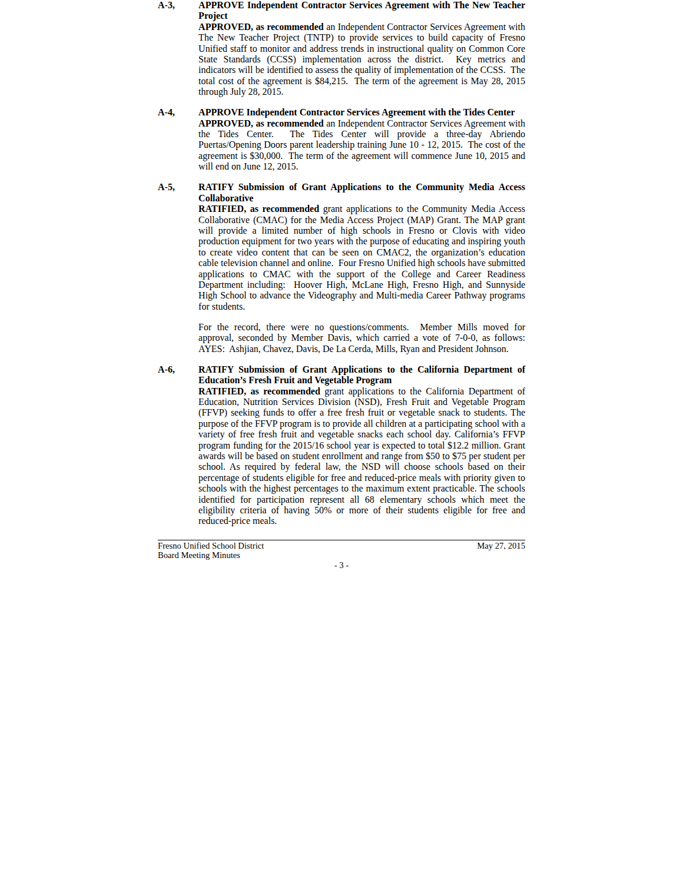A-3,
APPROVE Independent Contractor Services Agreement with The New Teacher Project
APPROVED, as recommended an Independent Contractor Services Agreement with The New Teacher Project (TNTP) to provide services to build capacity of Fresno Unified staff to monitor and address trends in instructional quality on Common Core State Standards (CCSS) implementation across the district. Key metrics and indicators will be identified to assess the quality of implementation of the CCSS. The total cost of the agreement is $84,215. The term of the agreement is May 28, 2015 through July 28, 2015.
A-4,
APPROVE Independent Contractor Services Agreement with the Tides Center
APPROVED, as recommended an Independent Contractor Services Agreement with the Tides Center. The Tides Center will provide a three-day Abriendo Puertas/Opening Doors parent leadership training June 10 - 12, 2015. The cost of the agreement is $30,000. The term of the agreement will commence June 10, 2015 and will end on June 12, 2015.
A-5,
RATIFY Submission of Grant Applications to the Community Media Access Collaborative
RATIFIED, as recommended grant applications to the Community Media Access Collaborative (CMAC) for the Media Access Project (MAP) Grant. The MAP grant will provide a limited number of high schools in Fresno or Clovis with video production equipment for two years with the purpose of educating and inspiring youth to create video content that can be seen on CMAC2, the organization’s education cable television channel and online. Four Fresno Unified high schools have submitted applications to CMAC with the support of the College and Career Readiness Department including: Hoover High, McLane High, Fresno High, and Sunnyside High School to advance the Videography and Multi-media Career Pathway programs for students.
For the record, there were no questions/comments. Member Mills moved for approval, seconded by Member Davis, which carried a vote of 7-0-0, as follows: AYES: Ashjian, Chavez, Davis, De La Cerda, Mills, Ryan and President Johnson.
A-6,
RATIFY Submission of Grant Applications to the California Department of Education’s Fresh Fruit and Vegetable Program
RATIFIED, as recommended grant applications to the California Department of Education, Nutrition Services Division (NSD), Fresh Fruit and Vegetable Program (FFVP) seeking funds to offer a free fresh fruit or vegetable snack to students. The purpose of the FFVP program is to provide all children at a participating school with a variety of free fresh fruit and vegetable snacks each school day. California’s FFVP program funding for the 2015/16 school year is expected to total $12.2 million. Grant awards will be based on student enrollment and range from $50 to $75 per student per school. As required by federal law, the NSD will choose schools based on their percentage of students eligible for free and reduced-price meals with priority given to schools with the highest percentages to the maximum extent practicable. The schools identified for participation represent all 68 elementary schools which meet the eligibility criteria of having 50% or more of their students eligible for free and reduced-price meals.
Fresno Unified School District May 27, 2015
Board Meeting Minutes
- 3 -